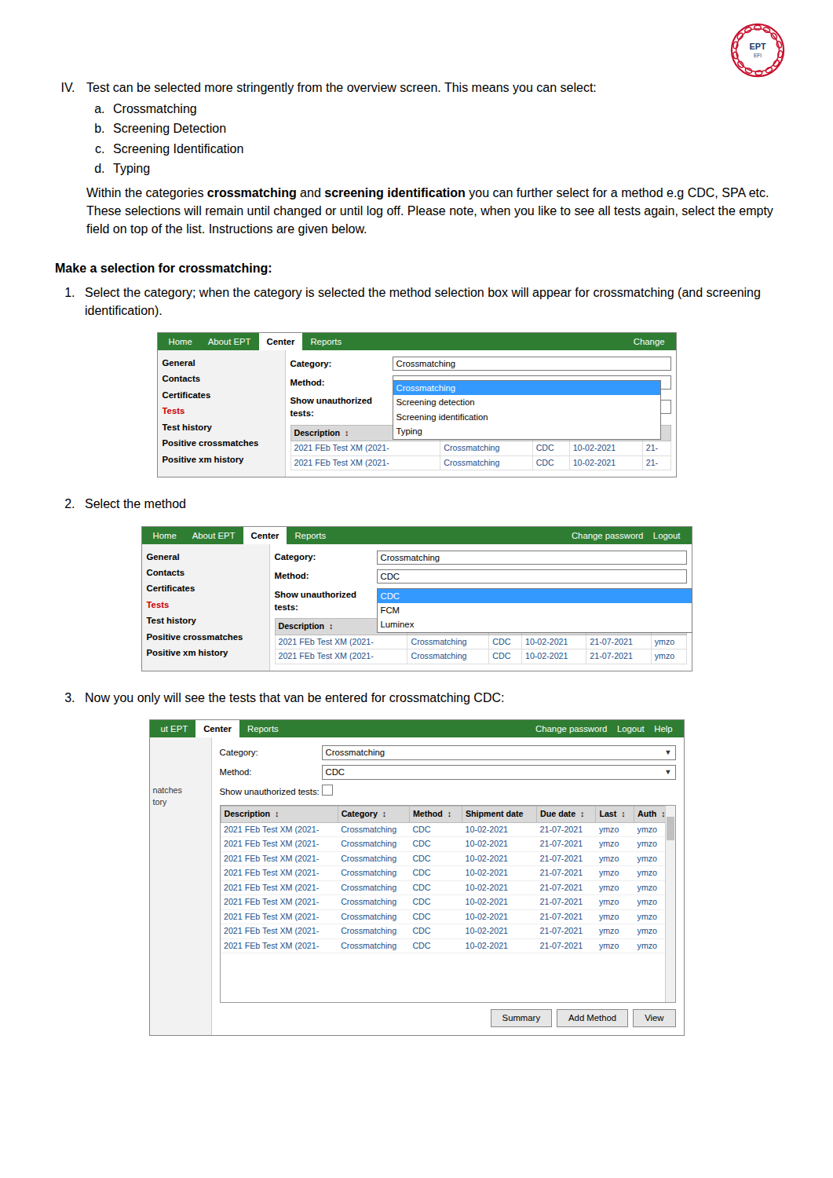EPT EFI
Test can be selected more stringently from the overview screen. This means you can select:
Crossmatching
Screening Detection
Screening Identification
Typing
Within the categories crossmatching and screening identification you can further select for a method e.g CDC, SPA etc. These selections will remain until changed or until log off. Please note, when you like to see all tests again, select the empty field on top of the list. Instructions are given below.
Make a selection for crossmatching:
Select the category; when the category is selected the method selection box will appear for crossmatching (and screening identification).
Home About EPT Center Reports Change
General
Contacts
Certificates
Tests
Test history
Positive crossmatches
Positive xm history
Category:
Crossmatching
Method:
Show unauthorized tests:
Crossmatching
Screening detection
Screening identification
Typing
| Description ↕ | | | | |
| --- | --- | --- | --- | --- |
| 2021 FEb Test XM (2021- | Crossmatching | CDC | 10-02-2021 | 21- |
| 2021 FEb Test XM (2021- | Crossmatching | CDC | 10-02-2021 | 21- |
Select the method
Home About EPT Center Reports Change password Logout
General
Contacts
Certificates
Tests
Test history
Positive crossmatches
Positive xm history
Category:
Crossmatching
Method:
CDC
Show unauthorized tests:
CDC
FCM
Luminex
| Description ↕ | | | | | |
| --- | --- | --- | --- | --- | --- |
| 2021 FEb Test XM (2021- | Crossmatching | CDC | 10-02-2021 | 21-07-2021 | ymzo |
| 2021 FEb Test XM (2021- | Crossmatching | CDC | 10-02-2021 | 21-07-2021 | ymzo |
Now you only will see the tests that van be entered for crossmatching CDC:
ut EPT Center Reports Change password Logout Help
natches
tory
Category:
Crossmatching
Method:
CDC
Show unauthorized tests:
| Description ↕ | Category ↕ | Method ↕ | Shipment date | Due date ↕ | Last ↕ | Auth ↕ |
| --- | --- | --- | --- | --- | --- | --- |
| 2021 FEb Test XM (2021- | Crossmatching | CDC | 10-02-2021 | 21-07-2021 | ymzo | ymzo |
| 2021 FEb Test XM (2021- | Crossmatching | CDC | 10-02-2021 | 21-07-2021 | ymzo | ymzo |
| 2021 FEb Test XM (2021- | Crossmatching | CDC | 10-02-2021 | 21-07-2021 | ymzo | ymzo |
| 2021 FEb Test XM (2021- | Crossmatching | CDC | 10-02-2021 | 21-07-2021 | ymzo | ymzo |
| 2021 FEb Test XM (2021- | Crossmatching | CDC | 10-02-2021 | 21-07-2021 | ymzo | ymzo |
| 2021 FEb Test XM (2021- | Crossmatching | CDC | 10-02-2021 | 21-07-2021 | ymzo | ymzo |
| 2021 FEb Test XM (2021- | Crossmatching | CDC | 10-02-2021 | 21-07-2021 | ymzo | ymzo |
| 2021 FEb Test XM (2021- | Crossmatching | CDC | 10-02-2021 | 21-07-2021 | ymzo | ymzo |
| 2021 FEb Test XM (2021- | Crossmatching | CDC | 10-02-2021 | 21-07-2021 | ymzo | ymzo |
Summary
Add Method
View